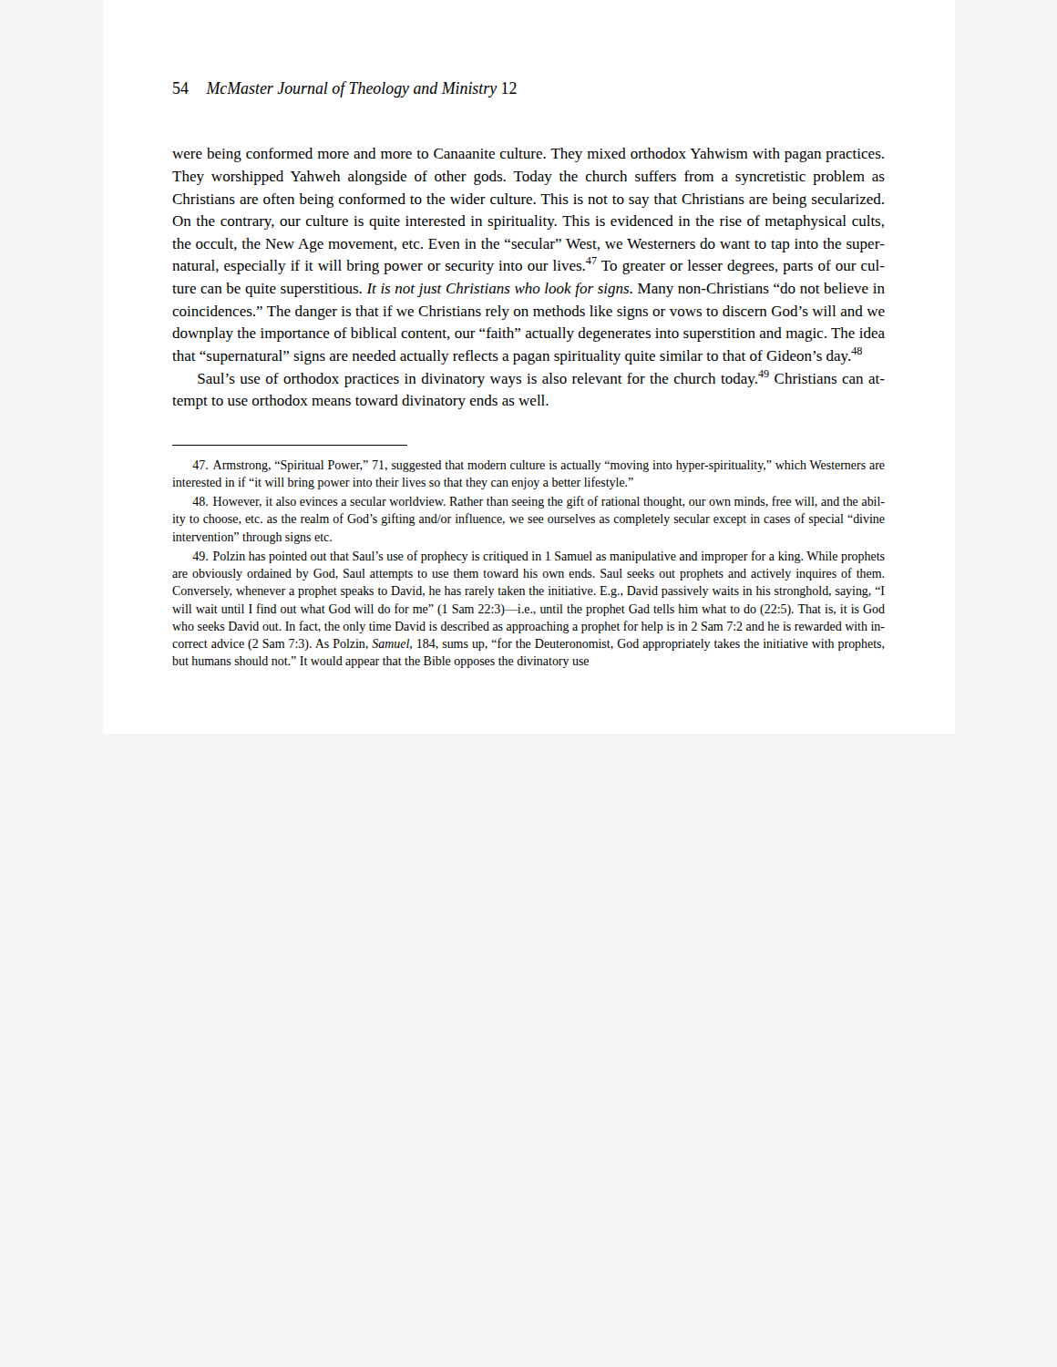54 McMaster Journal of Theology and Ministry 12
were being conformed more and more to Canaanite culture. They mixed orthodox Yahwism with pagan practices. They worshipped Yahweh alongside of other gods. Today the church suffers from a syncretistic problem as Christians are often being conformed to the wider culture. This is not to say that Christians are being secularized. On the contrary, our culture is quite interested in spirituality. This is evidenced in the rise of metaphysical cults, the occult, the New Age movement, etc. Even in the “secular” West, we Westerners do want to tap into the supernatural, especially if it will bring power or security into our lives.47 To greater or lesser degrees, parts of our culture can be quite superstitious. It is not just Christians who look for signs. Many non-Christians “do not believe in coincidences.” The danger is that if we Christians rely on methods like signs or vows to discern God’s will and we downplay the importance of biblical content, our “faith” actually degenerates into superstition and magic. The idea that “supernatural” signs are needed actually reflects a pagan spirituality quite similar to that of Gideon’s day.48
Saul’s use of orthodox practices in divinatory ways is also relevant for the church today.49 Christians can attempt to use orthodox means toward divinatory ends as well.
47. Armstrong, “Spiritual Power,” 71, suggested that modern culture is actually “moving into hyper-spirituality,” which Westerners are interested in if “it will bring power into their lives so that they can enjoy a better lifestyle.”
48. However, it also evinces a secular worldview. Rather than seeing the gift of rational thought, our own minds, free will, and the ability to choose, etc. as the realm of God’s gifting and/or influence, we see ourselves as completely secular except in cases of special “divine intervention” through signs etc.
49. Polzin has pointed out that Saul’s use of prophecy is critiqued in 1 Samuel as manipulative and improper for a king. While prophets are obviously ordained by God, Saul attempts to use them toward his own ends. Saul seeks out prophets and actively inquires of them. Conversely, whenever a prophet speaks to David, he has rarely taken the initiative. E.g., David passively waits in his stronghold, saying, “I will wait until I find out what God will do for me” (1 Sam 22:3)—i.e., until the prophet Gad tells him what to do (22:5). That is, it is God who seeks David out. In fact, the only time David is described as approaching a prophet for help is in 2 Sam 7:2 and he is rewarded with incorrect advice (2 Sam 7:3). As Polzin, Samuel, 184, sums up, “for the Deuteronomist, God appropriately takes the initiative with prophets, but humans should not.” It would appear that the Bible opposes the divinatory use